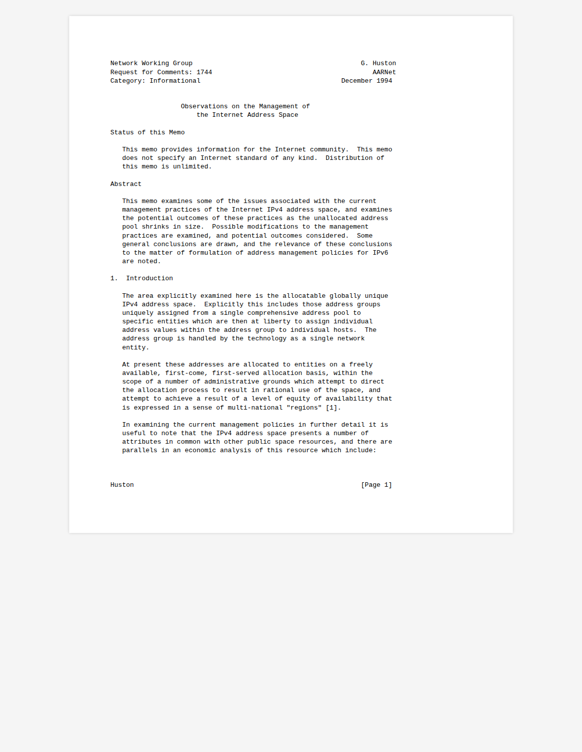Network Working Group                                           G. Huston
Request for Comments: 1744                                         AARNet
Category: Informational                                    December 1994


                  Observations on the Management of
                      the Internet Address Space

Status of this Memo

   This memo provides information for the Internet community.  This memo
   does not specify an Internet standard of any kind.  Distribution of
   this memo is unlimited.

Abstract

   This memo examines some of the issues associated with the current
   management practices of the Internet IPv4 address space, and examines
   the potential outcomes of these practices as the unallocated address
   pool shrinks in size.  Possible modifications to the management
   practices are examined, and potential outcomes considered.  Some
   general conclusions are drawn, and the relevance of these conclusions
   to the matter of formulation of address management policies for IPv6
   are noted.

1.  Introduction

   The area explicitly examined here is the allocatable globally unique
   IPv4 address space.  Explicitly this includes those address groups
   uniquely assigned from a single comprehensive address pool to
   specific entities which are then at liberty to assign individual
   address values within the address group to individual hosts.  The
   address group is handled by the technology as a single network
   entity.

   At present these addresses are allocated to entities on a freely
   available, first-come, first-served allocation basis, within the
   scope of a number of administrative grounds which attempt to direct
   the allocation process to result in rational use of the space, and
   attempt to achieve a result of a level of equity of availability that
   is expressed in a sense of multi-national "regions" [1].

   In examining the current management policies in further detail it is
   useful to note that the IPv4 address space presents a number of
   attributes in common with other public space resources, and there are
   parallels in an economic analysis of this resource which include:



Huston                                                          [Page 1]